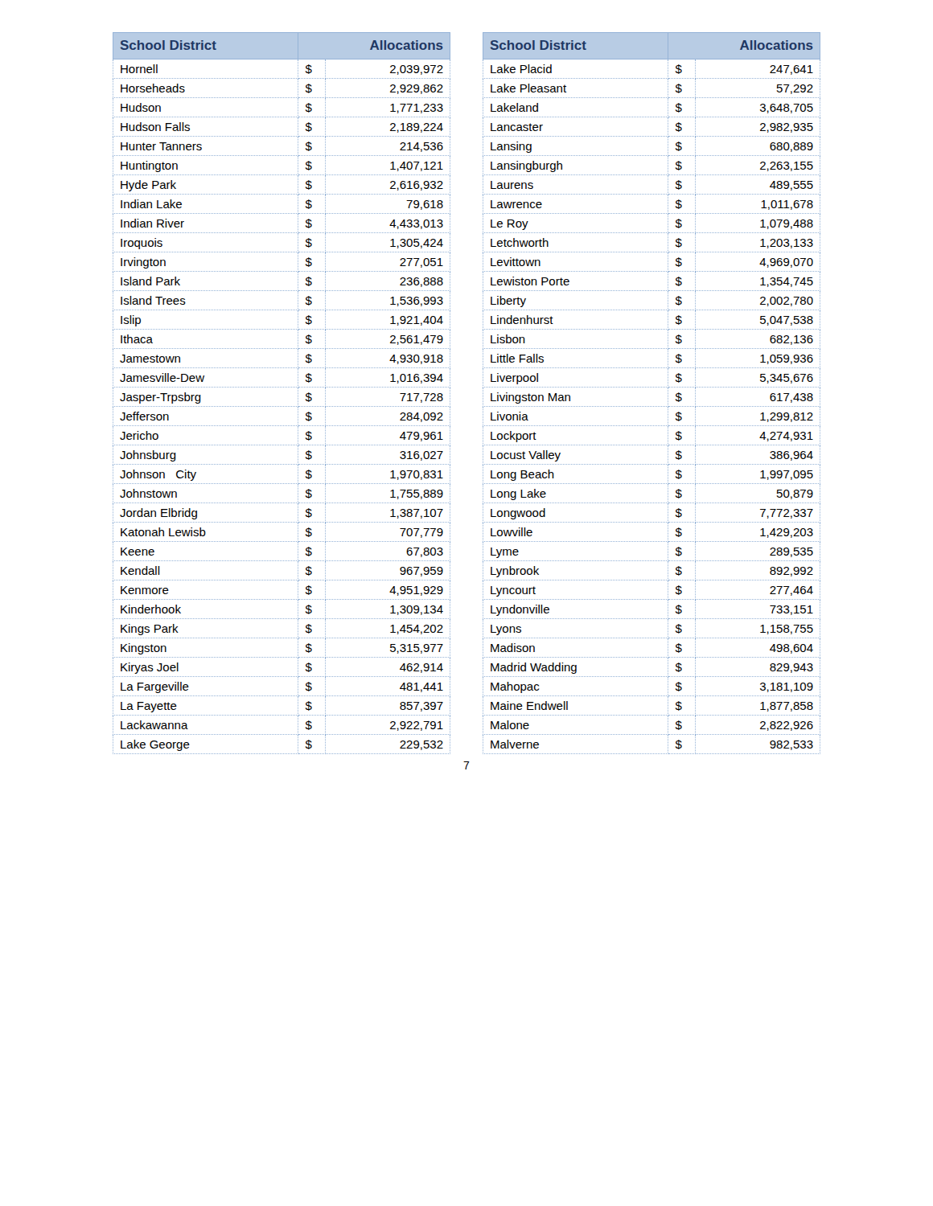| School District | Allocations |
| --- | --- |
| Hornell | $ | 2,039,972 |
| Horseheads | $ | 2,929,862 |
| Hudson | $ | 1,771,233 |
| Hudson Falls | $ | 2,189,224 |
| Hunter Tanners | $ | 214,536 |
| Huntington | $ | 1,407,121 |
| Hyde Park | $ | 2,616,932 |
| Indian Lake | $ | 79,618 |
| Indian River | $ | 4,433,013 |
| Iroquois | $ | 1,305,424 |
| Irvington | $ | 277,051 |
| Island Park | $ | 236,888 |
| Island Trees | $ | 1,536,993 |
| Islip | $ | 1,921,404 |
| Ithaca | $ | 2,561,479 |
| Jamestown | $ | 4,930,918 |
| Jamesville-Dew | $ | 1,016,394 |
| Jasper-Trpsbrg | $ | 717,728 |
| Jefferson | $ | 284,092 |
| Jericho | $ | 479,961 |
| Johnsburg | $ | 316,027 |
| Johnson City | $ | 1,970,831 |
| Johnstown | $ | 1,755,889 |
| Jordan Elbridg | $ | 1,387,107 |
| Katonah Lewisb | $ | 707,779 |
| Keene | $ | 67,803 |
| Kendall | $ | 967,959 |
| Kenmore | $ | 4,951,929 |
| Kinderhook | $ | 1,309,134 |
| Kings Park | $ | 1,454,202 |
| Kingston | $ | 5,315,977 |
| Kiryas Joel | $ | 462,914 |
| La Fargeville | $ | 481,441 |
| La Fayette | $ | 857,397 |
| Lackawanna | $ | 2,922,791 |
| Lake George | $ | 229,532 |
| School District | Allocations |
| --- | --- |
| Lake Placid | $ | 247,641 |
| Lake Pleasant | $ | 57,292 |
| Lakeland | $ | 3,648,705 |
| Lancaster | $ | 2,982,935 |
| Lansing | $ | 680,889 |
| Lansingburgh | $ | 2,263,155 |
| Laurens | $ | 489,555 |
| Lawrence | $ | 1,011,678 |
| Le Roy | $ | 1,079,488 |
| Letchworth | $ | 1,203,133 |
| Levittown | $ | 4,969,070 |
| Lewiston Porte | $ | 1,354,745 |
| Liberty | $ | 2,002,780 |
| Lindenhurst | $ | 5,047,538 |
| Lisbon | $ | 682,136 |
| Little Falls | $ | 1,059,936 |
| Liverpool | $ | 5,345,676 |
| Livingston Man | $ | 617,438 |
| Livonia | $ | 1,299,812 |
| Lockport | $ | 4,274,931 |
| Locust Valley | $ | 386,964 |
| Long Beach | $ | 1,997,095 |
| Long Lake | $ | 50,879 |
| Longwood | $ | 7,772,337 |
| Lowville | $ | 1,429,203 |
| Lyme | $ | 289,535 |
| Lynbrook | $ | 892,992 |
| Lyncourt | $ | 277,464 |
| Lyndonville | $ | 733,151 |
| Lyons | $ | 1,158,755 |
| Madison | $ | 498,604 |
| Madrid Wadding | $ | 829,943 |
| Mahopac | $ | 3,181,109 |
| Maine Endwell | $ | 1,877,858 |
| Malone | $ | 2,822,926 |
| Malverne | $ | 982,533 |
7